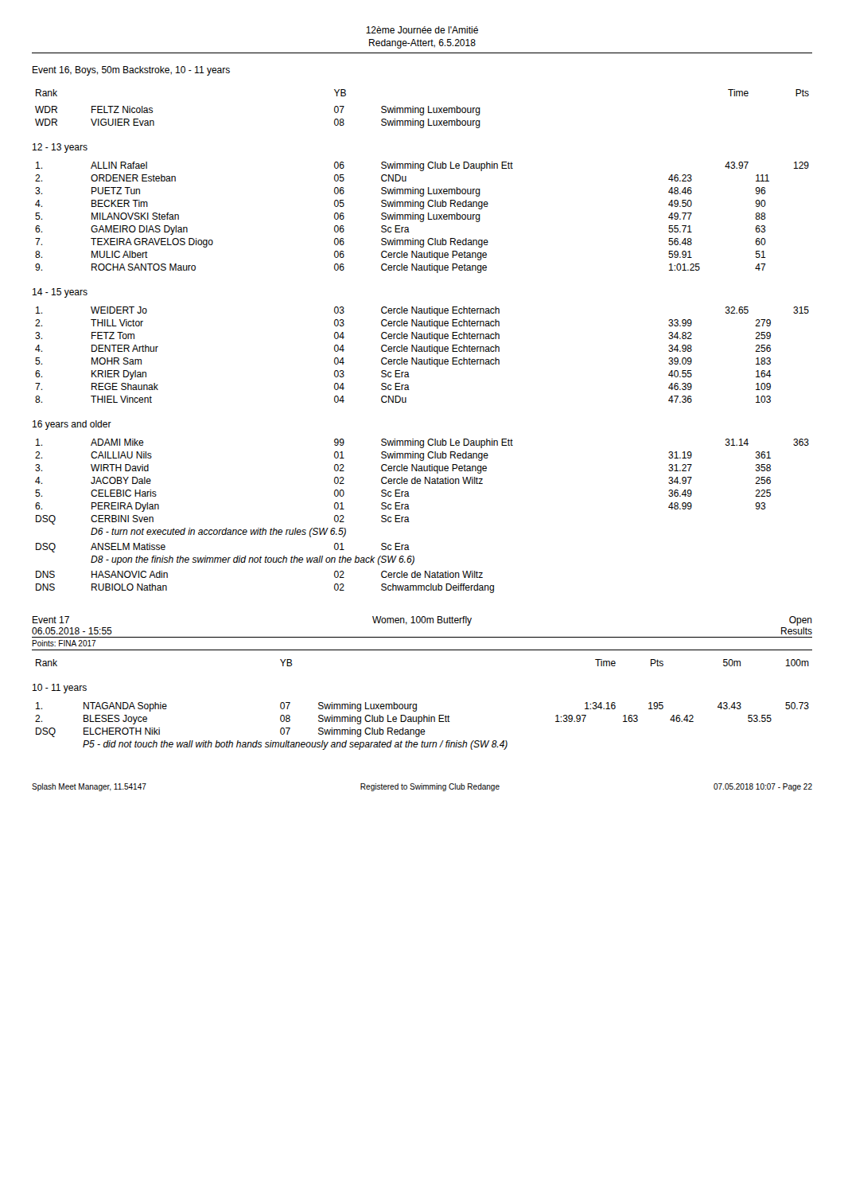12ème Journée de l'Amitié Redange-Attert, 6.5.2018
Event 16, Boys, 50m Backstroke, 10 - 11 years
| Rank | | YB | | Time | Pts |
| WDR | FELTZ Nicolas | 07 | Swimming Luxembourg | | |
| WDR | VIGUIER Evan | 08 | Swimming Luxembourg | | |
12 - 13 years
| 1. | ALLIN Rafael | 06 | Swimming Club Le Dauphin Ett | 43.97 | 129 |
| 2. | ORDENER Esteban | 05 | CNDu | 46.23 | 111 |
| 3. | PUETZ Tun | 06 | Swimming Luxembourg | 48.46 | 96 |
| 4. | BECKER Tim | 05 | Swimming Club Redange | 49.50 | 90 |
| 5. | MILANOVSKI Stefan | 06 | Swimming Luxembourg | 49.77 | 88 |
| 6. | GAMEIRO DIAS Dylan | 06 | Sc Era | 55.71 | 63 |
| 7. | TEXEIRA GRAVELOS Diogo | 06 | Swimming Club Redange | 56.48 | 60 |
| 8. | MULIC Albert | 06 | Cercle Nautique Petange | 59.91 | 51 |
| 9. | ROCHA SANTOS Mauro | 06 | Cercle Nautique Petange | 1:01.25 | 47 |
14 - 15 years
| 1. | WEIDERT Jo | 03 | Cercle Nautique Echternach | 32.65 | 315 |
| 2. | THILL Victor | 03 | Cercle Nautique Echternach | 33.99 | 279 |
| 3. | FETZ Tom | 04 | Cercle Nautique Echternach | 34.82 | 259 |
| 4. | DENTER Arthur | 04 | Cercle Nautique Echternach | 34.98 | 256 |
| 5. | MOHR Sam | 04 | Cercle Nautique Echternach | 39.09 | 183 |
| 6. | KRIER Dylan | 03 | Sc Era | 40.55 | 164 |
| 7. | REGE Shaunak | 04 | Sc Era | 46.39 | 109 |
| 8. | THIEL Vincent | 04 | CNDu | 47.36 | 103 |
16 years and older
| 1. | ADAMI Mike | 99 | Swimming Club Le Dauphin Ett | 31.14 | 363 |
| 2. | CAILLIAU Nils | 01 | Swimming Club Redange | 31.19 | 361 |
| 3. | WIRTH David | 02 | Cercle Nautique Petange | 31.27 | 358 |
| 4. | JACOBY Dale | 02 | Cercle de Natation Wiltz | 34.97 | 256 |
| 5. | CELEBIC Haris | 00 | Sc Era | 36.49 | 225 |
| 6. | PEREIRA Dylan | 01 | Sc Era | 48.99 | 93 |
| DSQ | CERBINI Sven | 02 | Sc Era | | |
| | D6 - turn not executed in accordance with the rules (SW 6.5) |
| DSQ | ANSELM Matisse | 01 | Sc Era | | |
| | D8 - upon the finish the swimmer did not touch the wall on the back (SW 6.6) |
| DNS | HASANOVIC Adin | 02 | Cercle de Natation Wiltz | | |
| DNS | RUBIOLO Nathan | 02 | Schwammclub Deifferdang | | |
| Event 17 | Women, 100m Butterfly | Open |
| 06.05.2018 - 15:55 | | Results |
Points: FINA 2017
| Rank | | YB | | Time | Pts | 50m | 100m |
10 - 11 years
| 1. | NTAGANDA Sophie | 07 | Swimming Luxembourg | 1:34.16 | 195 | 43.43 | 50.73 |
| 2. | BLESES Joyce | 08 | Swimming Club Le Dauphin Ett | 1:39.97 | 163 | 46.42 | 53.55 |
| DSQ | ELCHEROTH Niki | 07 | Swimming Club Redange | | | | |
| | P5 - did not touch the wall with both hands simultaneously and separated at the turn / finish (SW 8.4) |
Splash Meet Manager, 11.54147
Registered to Swimming Club Redange
07.05.2018 10:07 - Page 22